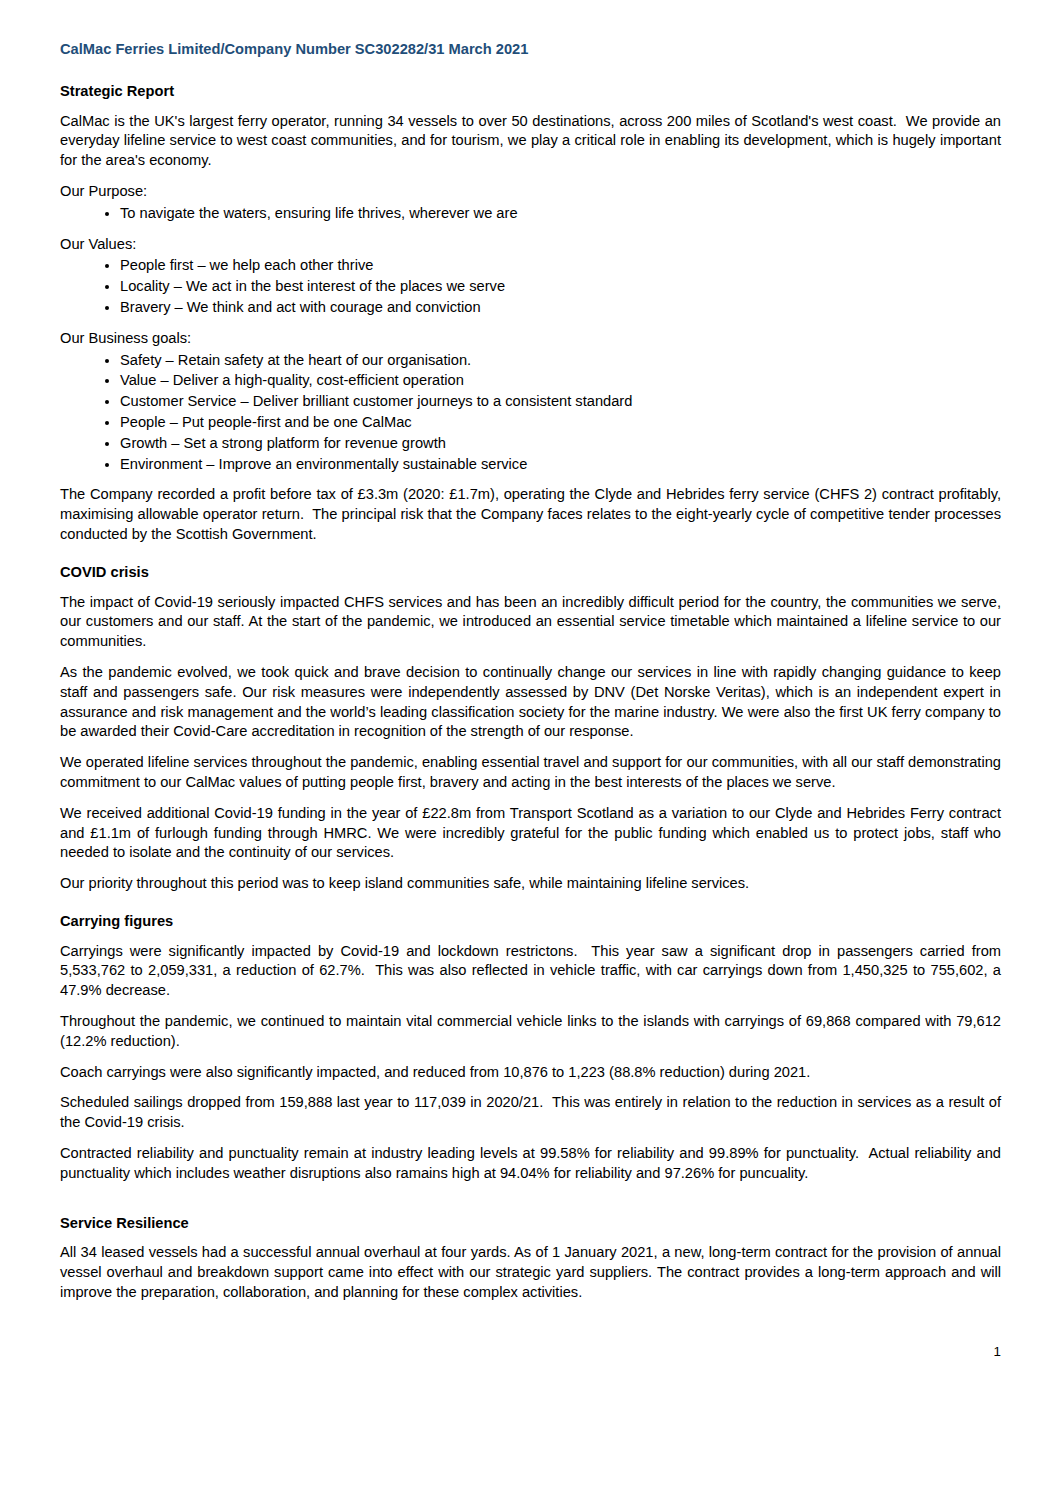CalMac Ferries Limited/Company Number SC302282/31 March 2021
Strategic Report
CalMac is the UK's largest ferry operator, running 34 vessels to over 50 destinations, across 200 miles of Scotland's west coast. We provide an everyday lifeline service to west coast communities, and for tourism, we play a critical role in enabling its development, which is hugely important for the area's economy.
Our Purpose:
To navigate the waters, ensuring life thrives, wherever we are
Our Values:
People first – we help each other thrive
Locality – We act in the best interest of the places we serve
Bravery – We think and act with courage and conviction
Our Business goals:
Safety – Retain safety at the heart of our organisation.
Value – Deliver a high-quality, cost-efficient operation
Customer Service – Deliver brilliant customer journeys to a consistent standard
People – Put people-first and be one CalMac
Growth – Set a strong platform for revenue growth
Environment – Improve an environmentally sustainable service
The Company recorded a profit before tax of £3.3m (2020: £1.7m), operating the Clyde and Hebrides ferry service (CHFS 2) contract profitably, maximising allowable operator return. The principal risk that the Company faces relates to the eight-yearly cycle of competitive tender processes conducted by the Scottish Government.
COVID crisis
The impact of Covid-19 seriously impacted CHFS services and has been an incredibly difficult period for the country, the communities we serve, our customers and our staff. At the start of the pandemic, we introduced an essential service timetable which maintained a lifeline service to our communities.
As the pandemic evolved, we took quick and brave decision to continually change our services in line with rapidly changing guidance to keep staff and passengers safe. Our risk measures were independently assessed by DNV (Det Norske Veritas), which is an independent expert in assurance and risk management and the world’s leading classification society for the marine industry. We were also the first UK ferry company to be awarded their Covid-Care accreditation in recognition of the strength of our response.
We operated lifeline services throughout the pandemic, enabling essential travel and support for our communities, with all our staff demonstrating commitment to our CalMac values of putting people first, bravery and acting in the best interests of the places we serve.
We received additional Covid-19 funding in the year of £22.8m from Transport Scotland as a variation to our Clyde and Hebrides Ferry contract and £1.1m of furlough funding through HMRC. We were incredibly grateful for the public funding which enabled us to protect jobs, staff who needed to isolate and the continuity of our services.
Our priority throughout this period was to keep island communities safe, while maintaining lifeline services.
Carrying figures
Carryings were significantly impacted by Covid-19 and lockdown restrictons. This year saw a significant drop in passengers carried from 5,533,762 to 2,059,331, a reduction of 62.7%. This was also reflected in vehicle traffic, with car carryings down from 1,450,325 to 755,602, a 47.9% decrease.
Throughout the pandemic, we continued to maintain vital commercial vehicle links to the islands with carryings of 69,868 compared with 79,612 (12.2% reduction).
Coach carryings were also significantly impacted, and reduced from 10,876 to 1,223 (88.8% reduction) during 2021.
Scheduled sailings dropped from 159,888 last year to 117,039 in 2020/21. This was entirely in relation to the reduction in services as a result of the Covid-19 crisis.
Contracted reliability and punctuality remain at industry leading levels at 99.58% for reliability and 99.89% for punctuality. Actual reliability and punctuality which includes weather disruptions also ramains high at 94.04% for reliability and 97.26% for puncuality.
Service Resilience
All 34 leased vessels had a successful annual overhaul at four yards. As of 1 January 2021, a new, long-term contract for the provision of annual vessel overhaul and breakdown support came into effect with our strategic yard suppliers. The contract provides a long-term approach and will improve the preparation, collaboration, and planning for these complex activities.
1